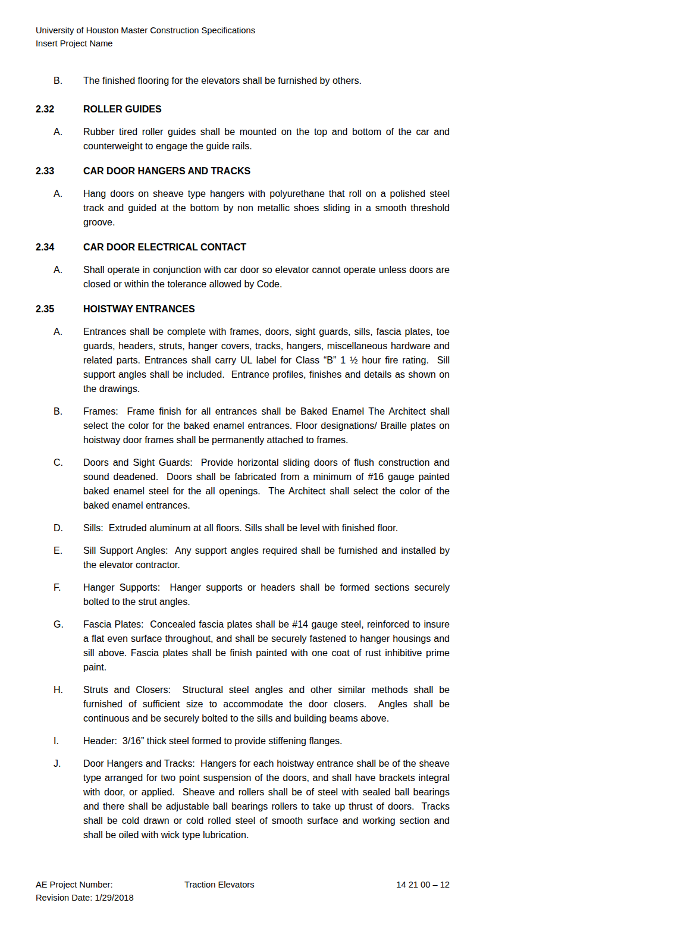University of Houston Master Construction Specifications
Insert Project Name
B.
The finished flooring for the elevators shall be furnished by others.
2.32 ROLLER GUIDES
A.
Rubber tired roller guides shall be mounted on the top and bottom of the car and counterweight to engage the guide rails.
2.33 CAR DOOR HANGERS AND TRACKS
A.
Hang doors on sheave type hangers with polyurethane that roll on a polished steel track and guided at the bottom by non metallic shoes sliding in a smooth threshold groove.
2.34 CAR DOOR ELECTRICAL CONTACT
A.
Shall operate in conjunction with car door so elevator cannot operate unless doors are closed or within the tolerance allowed by Code.
2.35 HOISTWAY ENTRANCES
A.
Entrances shall be complete with frames, doors, sight guards, sills, fascia plates, toe guards, headers, struts, hanger covers, tracks, hangers, miscellaneous hardware and related parts. Entrances shall carry UL label for Class “B” 1 ½ hour fire rating. Sill support angles shall be included. Entrance profiles, finishes and details as shown on the drawings.
B.
Frames: Frame finish for all entrances shall be Baked Enamel The Architect shall select the color for the baked enamel entrances. Floor designations/ Braille plates on hoistway door frames shall be permanently attached to frames.
C.
Doors and Sight Guards: Provide horizontal sliding doors of flush construction and sound deadened. Doors shall be fabricated from a minimum of #16 gauge painted baked enamel steel for the all openings. The Architect shall select the color of the baked enamel entrances.
D.
Sills: Extruded aluminum at all floors. Sills shall be level with finished floor.
E.
Sill Support Angles: Any support angles required shall be furnished and installed by the elevator contractor.
F.
Hanger Supports: Hanger supports or headers shall be formed sections securely bolted to the strut angles.
G.
Fascia Plates: Concealed fascia plates shall be #14 gauge steel, reinforced to insure a flat even surface throughout, and shall be securely fastened to hanger housings and sill above. Fascia plates shall be finish painted with one coat of rust inhibitive prime paint.
H.
Struts and Closers: Structural steel angles and other similar methods shall be furnished of sufficient size to accommodate the door closers. Angles shall be continuous and be securely bolted to the sills and building beams above.
I.
Header: 3/16” thick steel formed to provide stiffening flanges.
J.
Door Hangers and Tracks: Hangers for each hoistway entrance shall be of the sheave type arranged for two point suspension of the doors, and shall have brackets integral with door, or applied. Sheave and rollers shall be of steel with sealed ball bearings and there shall be adjustable ball bearings rollers to take up thrust of doors. Tracks shall be cold drawn or cold rolled steel of smooth surface and working section and shall be oiled with wick type lubrication.
AE Project Number:
Revision Date: 1/29/2018
Traction Elevators
14 21 00 – 12